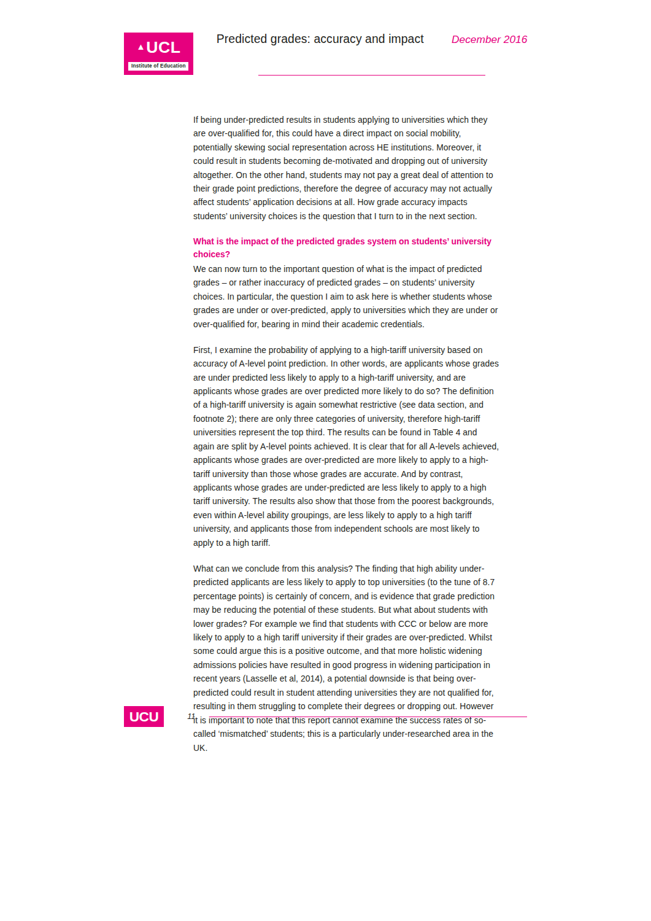▲UCL Institute of Education
Predicted grades: accuracy and impact
December 2016
If being under-predicted results in students applying to universities which they are over-qualified for, this could have a direct impact on social mobility, potentially skewing social representation across HE institutions. Moreover, it could result in students becoming de-motivated and dropping out of university altogether. On the other hand, students may not pay a great deal of attention to their grade point predictions, therefore the degree of accuracy may not actually affect students’ application decisions at all. How grade accuracy impacts students’ university choices is the question that I turn to in the next section.
What is the impact of the predicted grades system on students’ university choices?
We can now turn to the important question of what is the impact of predicted grades – or rather inaccuracy of predicted grades – on students’ university choices. In particular, the question I aim to ask here is whether students whose grades are under or over-predicted, apply to universities which they are under or over-qualified for, bearing in mind their academic credentials.
First, I examine the probability of applying to a high-tariff university based on accuracy of A-level point prediction. In other words, are applicants whose grades are under predicted less likely to apply to a high-tariff university, and are applicants whose grades are over predicted more likely to do so? The definition of a high-tariff university is again somewhat restrictive (see data section, and footnote 2); there are only three categories of university, therefore high-tariff universities represent the top third. The results can be found in Table 4 and again are split by A-level points achieved. It is clear that for all A-levels achieved, applicants whose grades are over-predicted are more likely to apply to a high-tariff university than those whose grades are accurate. And by contrast, applicants whose grades are under-predicted are less likely to apply to a high tariff university. The results also show that those from the poorest backgrounds, even within A-level ability groupings, are less likely to apply to a high tariff university, and applicants those from independent schools are most likely to apply to a high tariff.
What can we conclude from this analysis? The finding that high ability under-predicted applicants are less likely to apply to top universities (to the tune of 8.7 percentage points) is certainly of concern, and is evidence that grade prediction may be reducing the potential of these students. But what about students with lower grades? For example we find that students with CCC or below are more likely to apply to a high tariff university if their grades are over-predicted. Whilst some could argue this is a positive outcome, and that more holistic widening admissions policies have resulted in good progress in widening participation in recent years (Lasselle et al, 2014), a potential downside is that being over-predicted could result in student attending universities they are not qualified for, resulting in them struggling to complete their degrees or dropping out. However it is important to note that this report cannot examine the success rates of so-called ‘mismatched’ students; this is a particularly under-researched area in the UK.
UCU
11